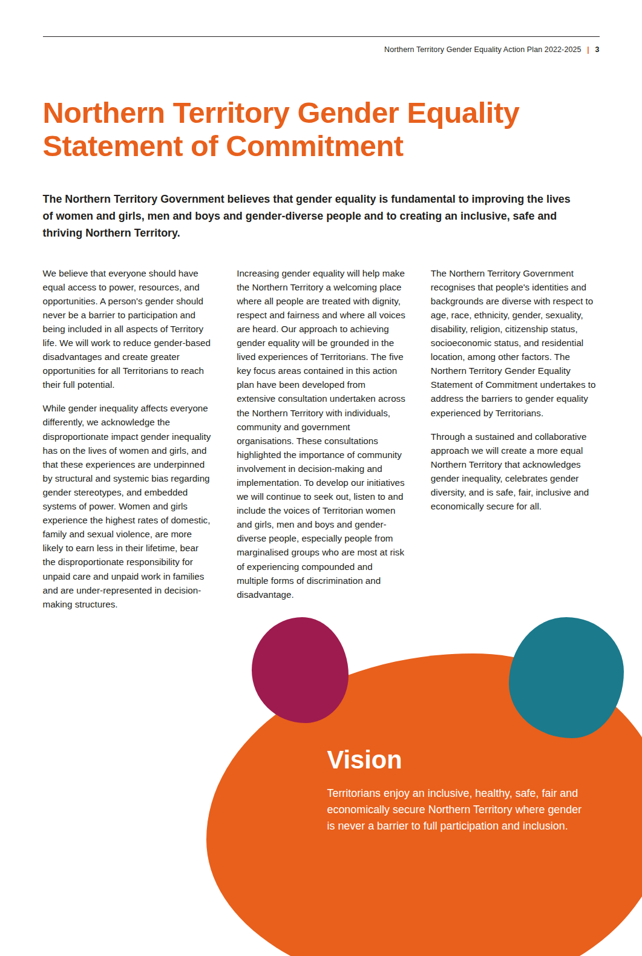Northern Territory Gender Equality Action Plan 2022-2025 | 3
Northern Territory Gender Equality
Statement of Commitment
The Northern Territory Government believes that gender equality is fundamental to improving the lives of women and girls, men and boys and gender-diverse people and to creating an inclusive, safe and thriving Northern Territory.
We believe that everyone should have equal access to power, resources, and opportunities. A person's gender should never be a barrier to participation and being included in all aspects of Territory life. We will work to reduce gender-based disadvantages and create greater opportunities for all Territorians to reach their full potential.
While gender inequality affects everyone differently, we acknowledge the disproportionate impact gender inequality has on the lives of women and girls, and that these experiences are underpinned by structural and systemic bias regarding gender stereotypes, and embedded systems of power. Women and girls experience the highest rates of domestic, family and sexual violence, are more likely to earn less in their lifetime, bear the disproportionate responsibility for unpaid care and unpaid work in families and are under-represented in decision-making structures.
Increasing gender equality will help make the Northern Territory a welcoming place where all people are treated with dignity, respect and fairness and where all voices are heard. Our approach to achieving gender equality will be grounded in the lived experiences of Territorians. The five key focus areas contained in this action plan have been developed from extensive consultation undertaken across the Northern Territory with individuals, community and government organisations. These consultations highlighted the importance of community involvement in decision-making and implementation. To develop our initiatives we will continue to seek out, listen to and include the voices of Territorian women and girls, men and boys and gender-diverse people, especially people from marginalised groups who are most at risk of experiencing compounded and multiple forms of discrimination and disadvantage.
The Northern Territory Government recognises that people's identities and backgrounds are diverse with respect to age, race, ethnicity, gender, sexuality, disability, religion, citizenship status, socioeconomic status, and residential location, among other factors. The Northern Territory Gender Equality Statement of Commitment undertakes to address the barriers to gender equality experienced by Territorians.
Through a sustained and collaborative approach we will create a more equal Northern Territory that acknowledges gender inequality, celebrates gender diversity, and is safe, fair, inclusive and economically secure for all.
Vision
Territorians enjoy an inclusive, healthy, safe, fair and economically secure Northern Territory where gender is never a barrier to full participation and inclusion.